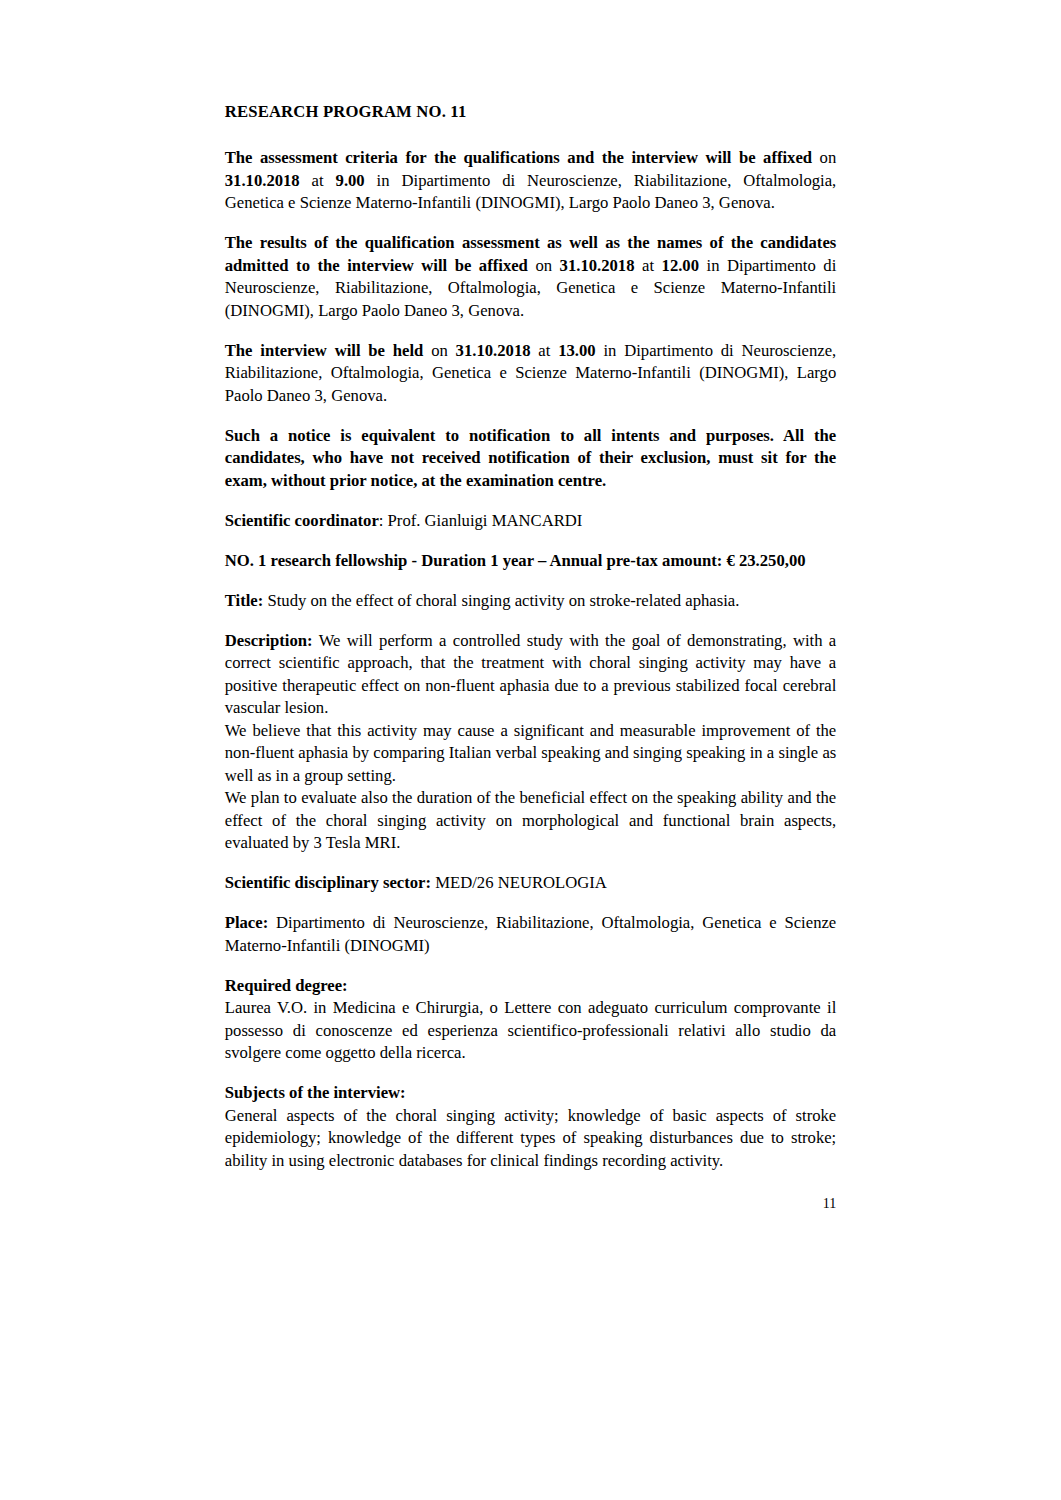RESEARCH PROGRAM NO. 11
The assessment criteria for the qualifications and the interview will be affixed on 31.10.2018 at 9.00 in Dipartimento di Neuroscienze, Riabilitazione, Oftalmologia, Genetica e Scienze Materno-Infantili (DINOGMI), Largo Paolo Daneo 3, Genova.
The results of the qualification assessment as well as the names of the candidates admitted to the interview will be affixed on 31.10.2018 at 12.00 in Dipartimento di Neuroscienze, Riabilitazione, Oftalmologia, Genetica e Scienze Materno-Infantili (DINOGMI), Largo Paolo Daneo 3, Genova.
The interview will be held on 31.10.2018 at 13.00 in Dipartimento di Neuroscienze, Riabilitazione, Oftalmologia, Genetica e Scienze Materno-Infantili (DINOGMI), Largo Paolo Daneo 3, Genova.
Such a notice is equivalent to notification to all intents and purposes. All the candidates, who have not received notification of their exclusion, must sit for the exam, without prior notice, at the examination centre.
Scientific coordinator: Prof. Gianluigi MANCARDI
NO. 1 research fellowship - Duration 1 year – Annual pre-tax amount: € 23.250,00
Title: Study on the effect of choral singing activity on stroke-related aphasia.
Description: We will perform a controlled study with the goal of demonstrating, with a correct scientific approach, that the treatment with choral singing activity may have a positive therapeutic effect on non-fluent aphasia due to a previous stabilized focal cerebral vascular lesion.
We believe that this activity may cause a significant and measurable improvement of the non-fluent aphasia by comparing Italian verbal speaking and singing speaking in a single as well as in a group setting.
We plan to evaluate also the duration of the beneficial effect on the speaking ability and the effect of the choral singing activity on morphological and functional brain aspects, evaluated by 3 Tesla MRI.
Scientific disciplinary sector: MED/26 NEUROLOGIA
Place: Dipartimento di Neuroscienze, Riabilitazione, Oftalmologia, Genetica e Scienze Materno-Infantili (DINOGMI)
Required degree:
Laurea V.O. in Medicina e Chirurgia, o Lettere con adeguato curriculum comprovante il possesso di conoscenze ed esperienza scientifico-professionali relativi allo studio da svolgere come oggetto della ricerca.
Subjects of the interview:
General aspects of the choral singing activity; knowledge of basic aspects of stroke epidemiology; knowledge of the different types of speaking disturbances due to stroke; ability in using electronic databases for clinical findings recording activity.
11